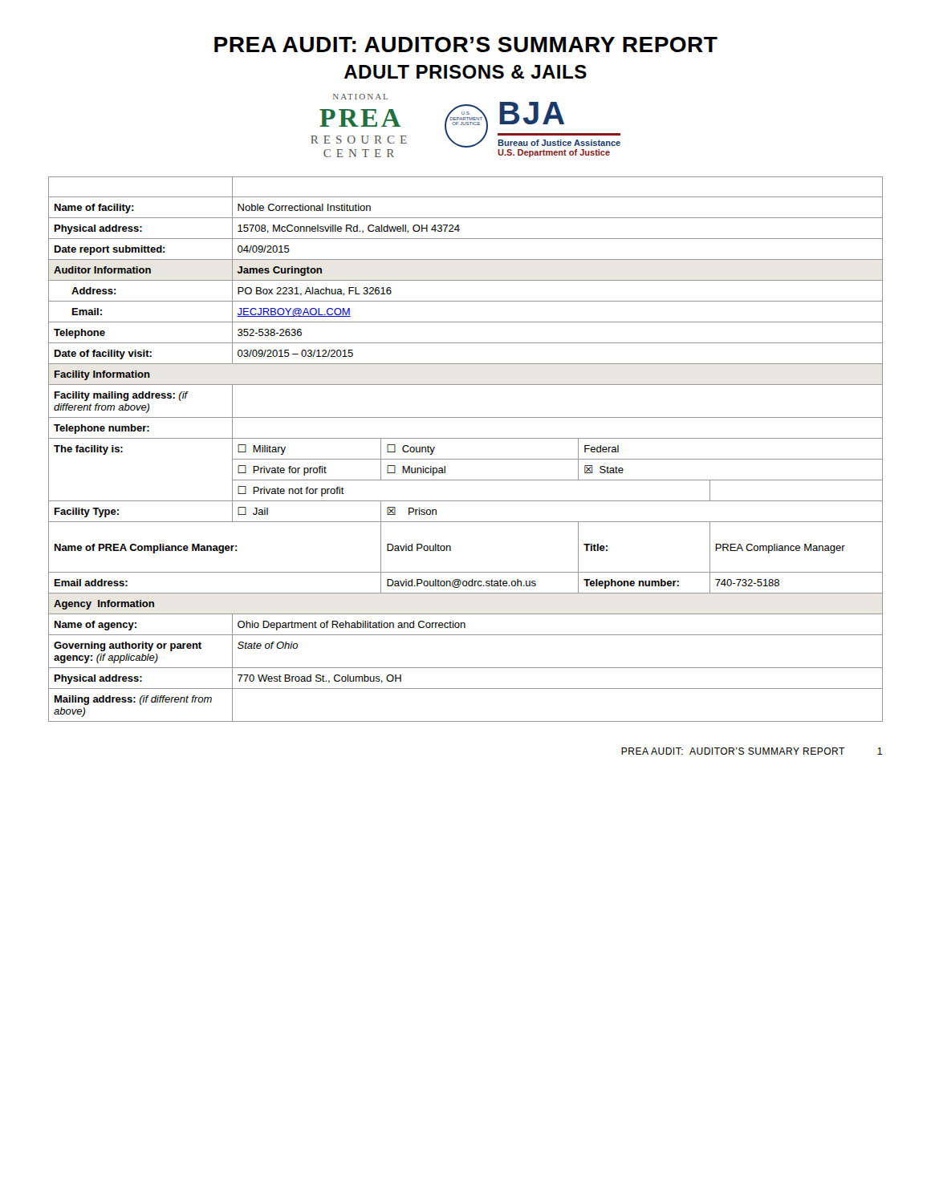PREA AUDIT: AUDITOR’S SUMMARY REPORT
ADULT PRISONS & JAILS
NATIONAL
PREA
RESOURCE
CENTER
U.S. DEPARTMENT OF JUSTICE BJA
Bureau of Justice Assistance
U.S. Department of Justice
| Name of facility: | Noble Correctional Institution |
| Physical address: | 15708, McConnelsville Rd., Caldwell, OH 43724 |
| Date report submitted: | 04/09/2015 |
| Auditor Information | James Curington |
| Address: | PO Box 2231, Alachua, FL 32616 |
| Email: | JECJRBOY@AOL.COM |
| Telephone | 352-538-2636 |
| Date of facility visit: | 03/09/2015 – 03/12/2015 |
| Facility Information |
| Facility mailing address: (if different from above) | |
| Telephone number: | |
| The facility is: | ☐ Military | ☐ County | Federal |
| ☐ Private for profit | ☐ Municipal | ☒ State |
| ☐ Private not for profit | |
| Facility Type: | ☐ Jail | ☒ Prison |
| Name of PREA Compliance Manager: | David Poulton | Title: | PREA Compliance Manager |
| Email address: | David.Poulton@odrc.state.oh.us | Telephone number: | 740-732-5188 |
| Agency Information |
| Name of agency: | Ohio Department of Rehabilitation and Correction |
| Governing authority or parent agency: (if applicable) | State of Ohio |
| Physical address: | 770 West Broad St., Columbus, OH |
| Mailing address: (if different from above) | |
PREA AUDIT: AUDITOR’S SUMMARY REPORT1